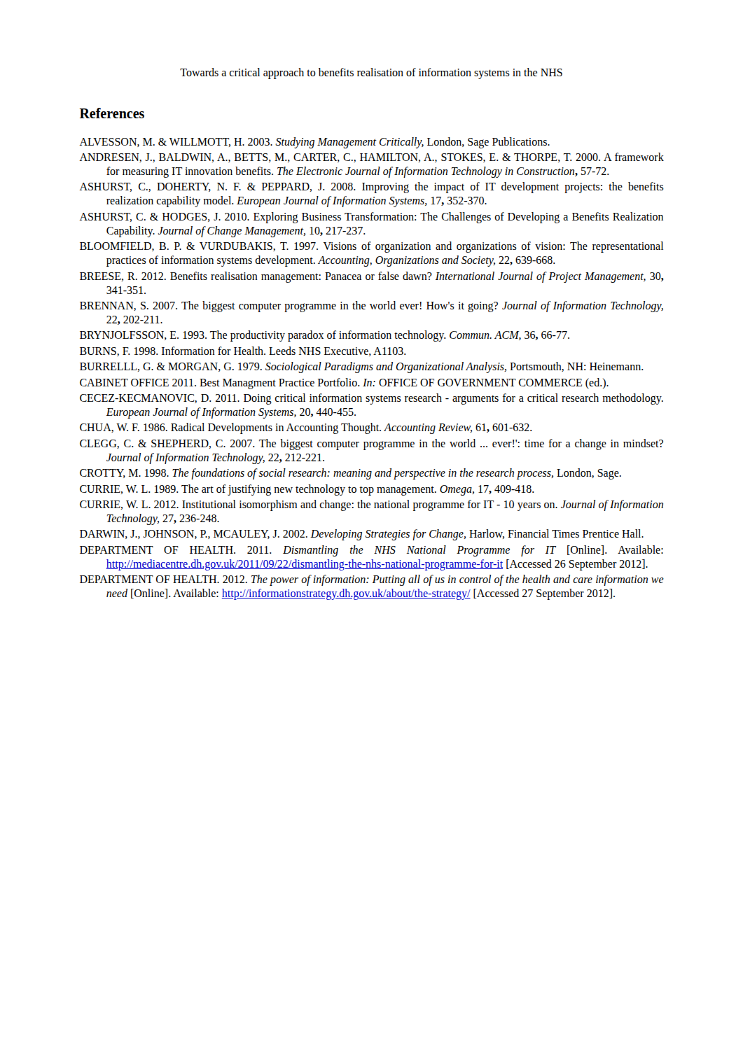Towards a critical approach to benefits realisation of information systems in the NHS
References
ALVESSON, M. & WILLMOTT, H. 2003. Studying Management Critically, London, Sage Publications.
ANDRESEN, J., BALDWIN, A., BETTS, M., CARTER, C., HAMILTON, A., STOKES, E. & THORPE, T. 2000. A framework for measuring IT innovation benefits. The Electronic Journal of Information Technology in Construction, 57-72.
ASHURST, C., DOHERTY, N. F. & PEPPARD, J. 2008. Improving the impact of IT development projects: the benefits realization capability model. European Journal of Information Systems, 17, 352-370.
ASHURST, C. & HODGES, J. 2010. Exploring Business Transformation: The Challenges of Developing a Benefits Realization Capability. Journal of Change Management, 10, 217-237.
BLOOMFIELD, B. P. & VURDUBAKIS, T. 1997. Visions of organization and organizations of vision: The representational practices of information systems development. Accounting, Organizations and Society, 22, 639-668.
BREESE, R. 2012. Benefits realisation management: Panacea or false dawn? International Journal of Project Management, 30, 341-351.
BRENNAN, S. 2007. The biggest computer programme in the world ever! How's it going? Journal of Information Technology, 22, 202-211.
BRYNJOLFSSON, E. 1993. The productivity paradox of information technology. Commun. ACM, 36, 66-77.
BURNS, F. 1998. Information for Health. Leeds NHS Executive, A1103.
BURRELLL, G. & MORGAN, G. 1979. Sociological Paradigms and Organizational Analysis, Portsmouth, NH: Heinemann.
CABINET OFFICE 2011. Best Managment Practice Portfolio. In: OFFICE OF GOVERNMENT COMMERCE (ed.).
CECEZ-KECMANOVIC, D. 2011. Doing critical information systems research - arguments for a critical research methodology. European Journal of Information Systems, 20, 440-455.
CHUA, W. F. 1986. Radical Developments in Accounting Thought. Accounting Review, 61, 601-632.
CLEGG, C. & SHEPHERD, C. 2007. The biggest computer programme in the world ... ever!': time for a change in mindset? Journal of Information Technology, 22, 212-221.
CROTTY, M. 1998. The foundations of social research: meaning and perspective in the research process, London, Sage.
CURRIE, W. L. 1989. The art of justifying new technology to top management. Omega, 17, 409-418.
CURRIE, W. L. 2012. Institutional isomorphism and change: the national programme for IT - 10 years on. Journal of Information Technology, 27, 236-248.
DARWIN, J., JOHNSON, P., MCAULEY, J. 2002. Developing Strategies for Change, Harlow, Financial Times Prentice Hall.
DEPARTMENT OF HEALTH. 2011. Dismantling the NHS National Programme for IT [Online]. Available: http://mediacentre.dh.gov.uk/2011/09/22/dismantling-the-nhs-national-programme-for-it [Accessed 26 September 2012].
DEPARTMENT OF HEALTH. 2012. The power of information: Putting all of us in control of the health and care information we need [Online]. Available: http://informationstrategy.dh.gov.uk/about/the-strategy/ [Accessed 27 September 2012].